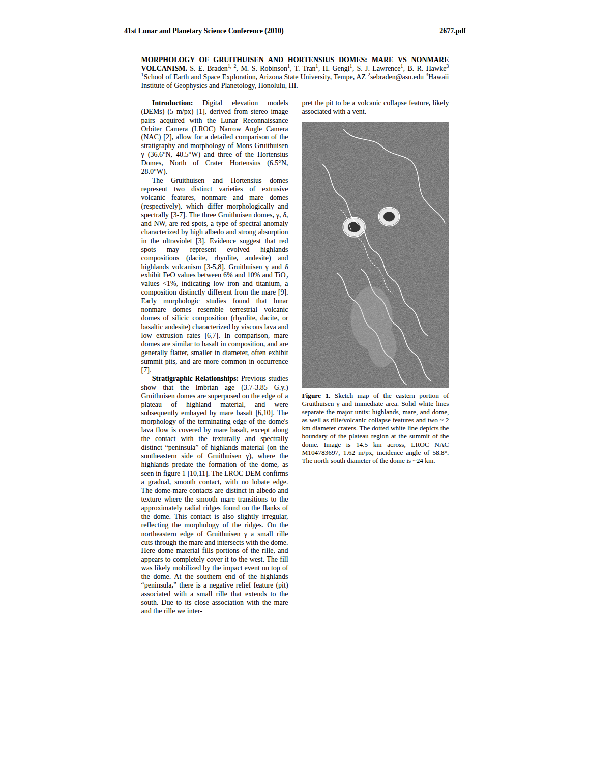41st Lunar and Planetary Science Conference (2010) 2677.pdf
MORPHOLOGY OF GRUITHUISEN AND HORTENSIUS DOMES: MARE VS NONMARE VOLCANISM. S. E. Braden1, 2, M. S. Robinson1, T. Tran1, H. Gengl1, S. J. Lawrence1, B. R. Hawke3 1School of Earth and Space Exploration, Arizona State University, Tempe, AZ 2sebraden@asu.edu 3Hawaii Institute of Geophysics and Planetology, Honolulu, HI.
Introduction: Digital elevation models (DEMs) (5 m/px) [1], derived from stereo image pairs acquired with the Lunar Reconnaissance Orbiter Camera (LROC) Narrow Angle Camera (NAC) [2], allow for a detailed comparison of the stratigraphy and morphology of Mons Gruithuisen γ (36.6°N, 40.5°W) and three of the Hortensius Domes, North of Crater Hortensius (6.5°N, 28.0°W).
The Gruithuisen and Hortensius domes represent two distinct varieties of extrusive volcanic features, nonmare and mare domes (respectively), which differ morphologically and spectrally [3-7]. The three Gruithuisen domes, γ, δ, and NW, are red spots, a type of spectral anomaly characterized by high albedo and strong absorption in the ultraviolet [3]. Evidence suggest that red spots may represent evolved highlands compositions (dacite, rhyolite, andesite) and highlands volcanism [3-5,8]. Gruithuisen γ and δ exhibit FeO values between 6% and 10% and TiO2 values <1%, indicating low iron and titanium, a composition distinctly different from the mare [9]. Early morphologic studies found that lunar nonmare domes resemble terrestrial volcanic domes of silicic composition (rhyolite, dacite, or basaltic andesite) characterized by viscous lava and low extrusion rates [6,7]. In comparison, mare domes are similar to basalt in composition, and are generally flatter, smaller in diameter, often exhibit summit pits, and are more common in occurrence [7].
Stratigraphic Relationships: Previous studies show that the Imbrian age (3.7-3.85 G.y.) Gruithuisen domes are superposed on the edge of a plateau of highland material, and were subsequently embayed by mare basalt [6,10]. The morphology of the terminating edge of the dome's lava flow is covered by mare basalt, except along the contact with the texturally and spectrally distinct “peninsula” of highlands material (on the southeastern side of Gruithuisen γ), where the highlands predate the formation of the dome, as seen in figure 1 [10,11]. The LROC DEM confirms a gradual, smooth contact, with no lobate edge. The dome-mare contacts are distinct in albedo and texture where the smooth mare transitions to the approximately radial ridges found on the flanks of the dome. This contact is also slightly irregular, reflecting the morphology of the ridges. On the northeastern edge of Gruithuisen γ a small rille cuts through the mare and intersects with the dome. Here dome material fills portions of the rille, and appears to completely cover it to the west. The fill was likely mobilized by the impact event on top of the dome. At the southern end of the highlands “peninsula,” there is a negative relief feature (pit) associated with a small rille that extends to the south. Due to its close association with the mare and the rille we inter-
pret the pit to be a volcanic collapse feature, likely associated with a vent.
Figure 1. Sketch map of the eastern portion of Gruithuisen γ and immediate area. Solid white lines separate the major units: highlands, mare, and dome, as well as rille/volcanic collapse features and two ~ 2 km diameter craters. The dotted white line depicts the boundary of the plateau region at the summit of the dome. Image is 14.5 km across, LROC NAC M104783697, 1.62 m/px, incidence angle of 58.8°. The north-south diameter of the dome is ~24 km.